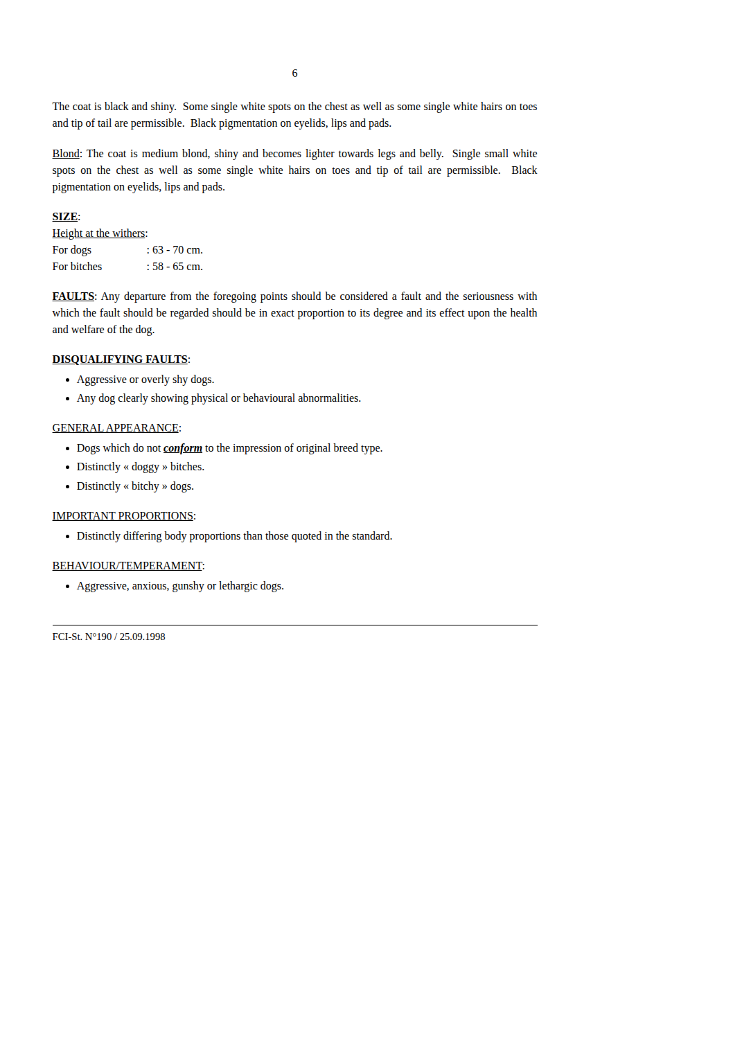6
The coat is black and shiny. Some single white spots on the chest as well as some single white hairs on toes and tip of tail are permissible. Black pigmentation on eyelids, lips and pads.
Blond: The coat is medium blond, shiny and becomes lighter towards legs and belly. Single small white spots on the chest as well as some single white hairs on toes and tip of tail are permissible. Black pigmentation on eyelids, lips and pads.
SIZE:
Height at the withers:
For dogs: 63 - 70 cm.
For bitches: 58 - 65 cm.
FAULTS: Any departure from the foregoing points should be considered a fault and the seriousness with which the fault should be regarded should be in exact proportion to its degree and its effect upon the health and welfare of the dog.
DISQUALIFYING FAULTS:
Aggressive or overly shy dogs.
Any dog clearly showing physical or behavioural abnormalities.
GENERAL APPEARANCE:
Dogs which do not conform to the impression of original breed type.
Distinctly « doggy » bitches.
Distinctly « bitchy » dogs.
IMPORTANT PROPORTIONS:
Distinctly differing body proportions than those quoted in the standard.
BEHAVIOUR/TEMPERAMENT:
Aggressive, anxious, gunshy or lethargic dogs.
FCI-St. N°190 / 25.09.1998